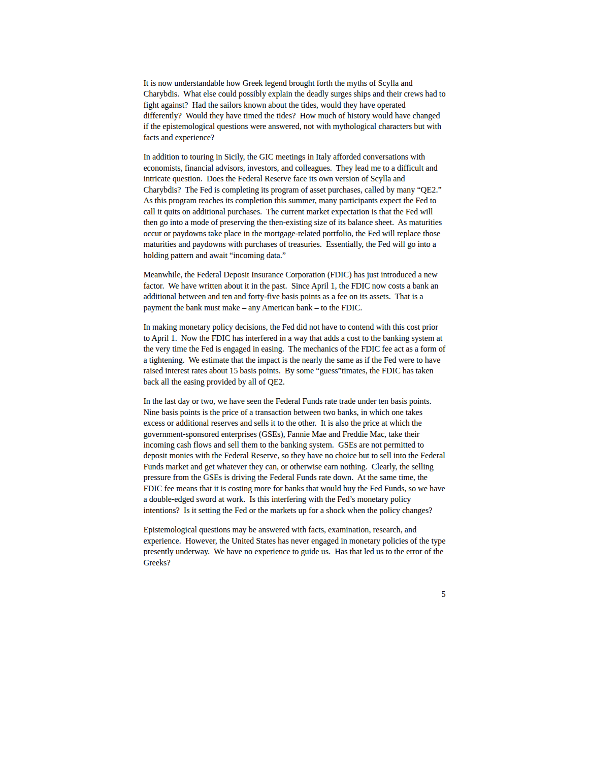It is now understandable how Greek legend brought forth the myths of Scylla and Charybdis. What else could possibly explain the deadly surges ships and their crews had to fight against? Had the sailors known about the tides, would they have operated differently? Would they have timed the tides? How much of history would have changed if the epistemological questions were answered, not with mythological characters but with facts and experience?
In addition to touring in Sicily, the GIC meetings in Italy afforded conversations with economists, financial advisors, investors, and colleagues. They lead me to a difficult and intricate question. Does the Federal Reserve face its own version of Scylla and Charybdis? The Fed is completing its program of asset purchases, called by many “QE2.” As this program reaches its completion this summer, many participants expect the Fed to call it quits on additional purchases. The current market expectation is that the Fed will then go into a mode of preserving the then-existing size of its balance sheet. As maturities occur or paydowns take place in the mortgage-related portfolio, the Fed will replace those maturities and paydowns with purchases of treasuries. Essentially, the Fed will go into a holding pattern and await “incoming data.”
Meanwhile, the Federal Deposit Insurance Corporation (FDIC) has just introduced a new factor. We have written about it in the past. Since April 1, the FDIC now costs a bank an additional between and ten and forty-five basis points as a fee on its assets. That is a payment the bank must make – any American bank – to the FDIC.
In making monetary policy decisions, the Fed did not have to contend with this cost prior to April 1. Now the FDIC has interfered in a way that adds a cost to the banking system at the very time the Fed is engaged in easing. The mechanics of the FDIC fee act as a form of a tightening. We estimate that the impact is the nearly the same as if the Fed were to have raised interest rates about 15 basis points. By some “guess”timates, the FDIC has taken back all the easing provided by all of QE2.
In the last day or two, we have seen the Federal Funds rate trade under ten basis points. Nine basis points is the price of a transaction between two banks, in which one takes excess or additional reserves and sells it to the other. It is also the price at which the government-sponsored enterprises (GSEs), Fannie Mae and Freddie Mac, take their incoming cash flows and sell them to the banking system. GSEs are not permitted to deposit monies with the Federal Reserve, so they have no choice but to sell into the Federal Funds market and get whatever they can, or otherwise earn nothing. Clearly, the selling pressure from the GSEs is driving the Federal Funds rate down. At the same time, the FDIC fee means that it is costing more for banks that would buy the Fed Funds, so we have a double-edged sword at work. Is this interfering with the Fed’s monetary policy intentions? Is it setting the Fed or the markets up for a shock when the policy changes?
Epistemological questions may be answered with facts, examination, research, and experience. However, the United States has never engaged in monetary policies of the type presently underway. We have no experience to guide us. Has that led us to the error of the Greeks?
5